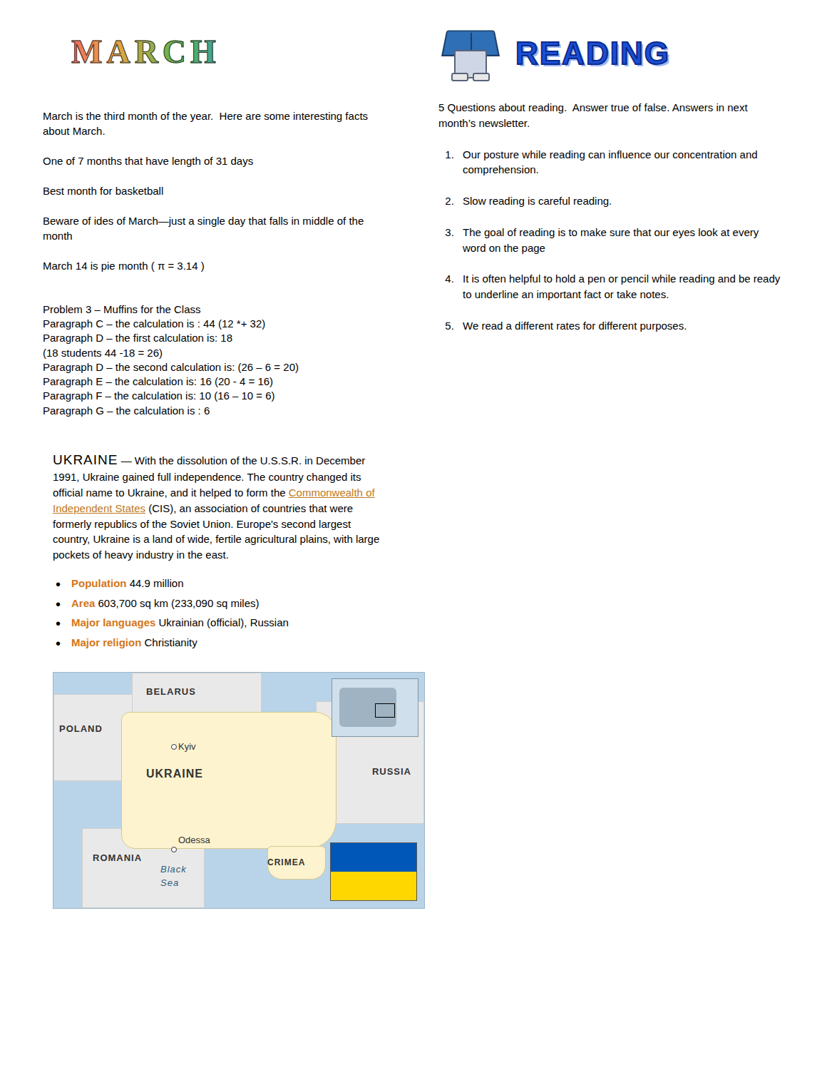MARCH
March is the third month of the year. Here are some interesting facts about March.
One of 7 months that have length of 31 days
Best month for basketball
Beware of ides of March—just a single day that falls in middle of the month
March 14 is pie month ( π = 3.14 )
Problem 3 – Muffins for the Class Paragraph C – the calculation is : 44 (12 *+ 32) Paragraph D – the first calculation is: 18 (18 students 44 -18 = 26) Paragraph D – the second calculation is: (26 – 6 = 20) Paragraph E – the calculation is: 16 (20 - 4 = 16) Paragraph F – the calculation is: 10 (16 – 10 = 6) Paragraph G – the calculation is : 6
UKRAINE — With the dissolution of the U.S.S.R. in December 1991, Ukraine gained full independence. The country changed its official name to Ukraine, and it helped to form the Commonwealth of Independent States (CIS), an association of countries that were formerly republics of the Soviet Union. Europe's second largest country, Ukraine is a land of wide, fertile agricultural plains, with large pockets of heavy industry in the east.
Population 44.9 million
Area 603,700 sq km (233,090 sq miles)
Major languages Ukrainian (official), Russian
Major religion Christianity
BELARUS POLAND UKRAINE RUSSIA ROMANIA CRIMEA Kyiv Odessa Black
Sea
READING
5 Questions about reading. Answer true of false. Answers in next month’s newsletter.
Our posture while reading can influence our concentration and comprehension.
Slow reading is careful reading.
The goal of reading is to make sure that our eyes look at every word on the page
It is often helpful to hold a pen or pencil while reading and be ready to underline an important fact or take notes.
We read a different rates for different purposes.